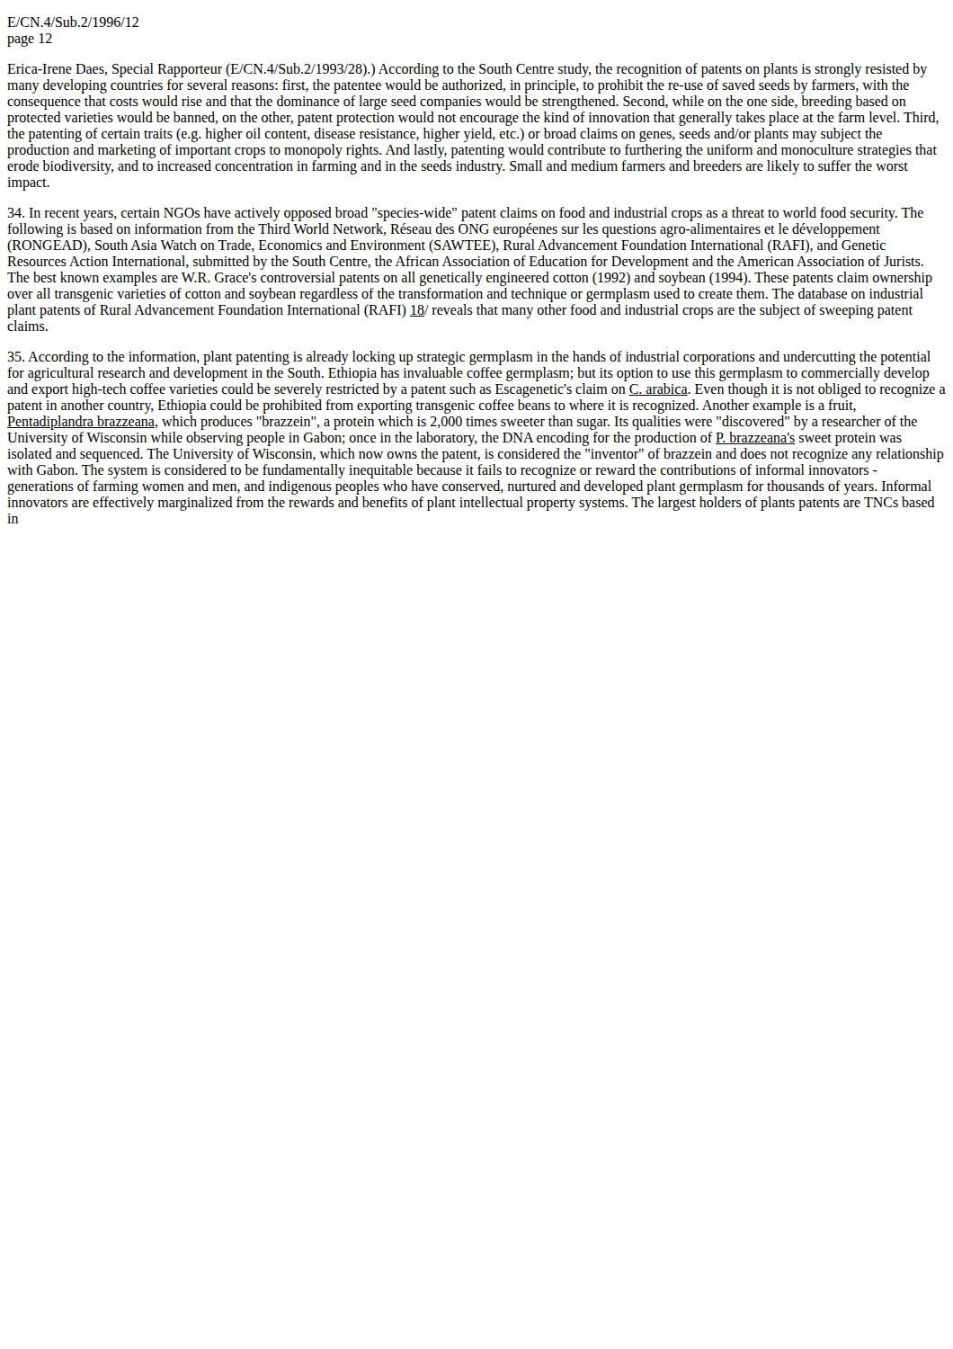E/CN.4/Sub.2/1996/12
page 12
Erica-Irene Daes, Special Rapporteur (E/CN.4/Sub.2/1993/28).) According to the South Centre study, the recognition of patents on plants is strongly resisted by many developing countries for several reasons: first, the patentee would be authorized, in principle, to prohibit the re-use of saved seeds by farmers, with the consequence that costs would rise and that the dominance of large seed companies would be strengthened. Second, while on the one side, breeding based on protected varieties would be banned, on the other, patent protection would not encourage the kind of innovation that generally takes place at the farm level. Third, the patenting of certain traits (e.g. higher oil content, disease resistance, higher yield, etc.) or broad claims on genes, seeds and/or plants may subject the production and marketing of important crops to monopoly rights. And lastly, patenting would contribute to furthering the uniform and monoculture strategies that erode biodiversity, and to increased concentration in farming and in the seeds industry. Small and medium farmers and breeders are likely to suffer the worst impact.
34. In recent years, certain NGOs have actively opposed broad "species-wide" patent claims on food and industrial crops as a threat to world food security. The following is based on information from the Third World Network, Réseau des ONG européenes sur les questions agro-alimentaires et le développement (RONGEAD), South Asia Watch on Trade, Economics and Environment (SAWTEE), Rural Advancement Foundation International (RAFI), and Genetic Resources Action International, submitted by the South Centre, the African Association of Education for Development and the American Association of Jurists. The best known examples are W.R. Grace's controversial patents on all genetically engineered cotton (1992) and soybean (1994). These patents claim ownership over all transgenic varieties of cotton and soybean regardless of the transformation and technique or germplasm used to create them. The database on industrial plant patents of Rural Advancement Foundation International (RAFI) 18/ reveals that many other food and industrial crops are the subject of sweeping patent claims.
35. According to the information, plant patenting is already locking up strategic germplasm in the hands of industrial corporations and undercutting the potential for agricultural research and development in the South. Ethiopia has invaluable coffee germplasm; but its option to use this germplasm to commercially develop and export high-tech coffee varieties could be severely restricted by a patent such as Escagenetic's claim on C. arabica. Even though it is not obliged to recognize a patent in another country, Ethiopia could be prohibited from exporting transgenic coffee beans to where it is recognized. Another example is a fruit, Pentadiplandra brazzeana, which produces "brazzein", a protein which is 2,000 times sweeter than sugar. Its qualities were "discovered" by a researcher of the University of Wisconsin while observing people in Gabon; once in the laboratory, the DNA encoding for the production of P. brazzeana's sweet protein was isolated and sequenced. The University of Wisconsin, which now owns the patent, is considered the "inventor" of brazzein and does not recognize any relationship with Gabon. The system is considered to be fundamentally inequitable because it fails to recognize or reward the contributions of informal innovators - generations of farming women and men, and indigenous peoples who have conserved, nurtured and developed plant germplasm for thousands of years. Informal innovators are effectively marginalized from the rewards and benefits of plant intellectual property systems. The largest holders of plants patents are TNCs based in